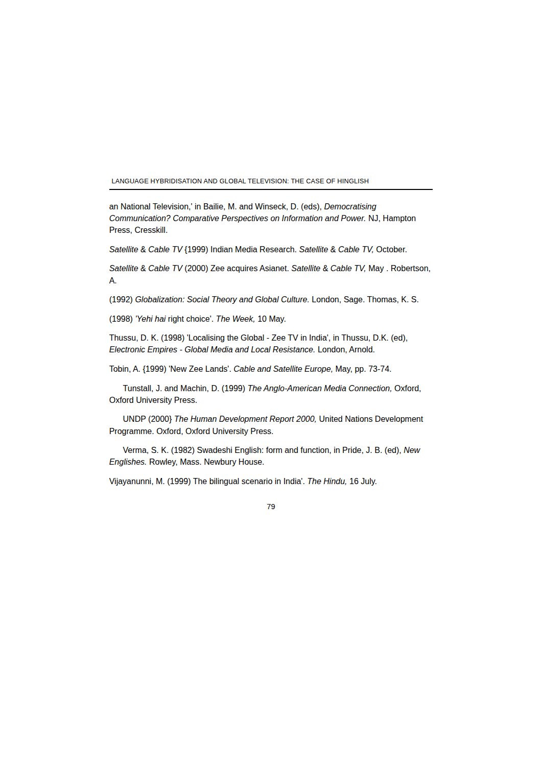LANGUAGE HYBRIDISATION AND GLOBAL TELEVISION: THE CASE OF HINGLISH
an National Television,' in Bailie, M. and Winseck, D. (eds), Democratising Communication? Comparative Perspectives on Information and Power. NJ, Hampton Press, Cresskill.
Satellite & Cable TV {1999) Indian Media Research. Satellite & Cable TV, October.
Satellite & Cable TV (2000) Zee acquires Asianet. Satellite & Cable TV, May . Robertson, A.
(1992) Globalization: Social Theory and Global Culture. London, Sage. Thomas, K. S.
(1998) 'Yehi hai right choice'. The Week, 10 May.
Thussu, D. K. (1998) 'Localising the Global - Zee TV in India', in Thussu, D.K. (ed), Electronic Empires - Global Media and Local Resistance. London, Arnold.
Tobin, A. {1999) 'New Zee Lands'. Cable and Satellite Europe, May, pp. 73-74.
Tunstall, J. and Machin, D. (1999) The Anglo-American Media Connection, Oxford, Oxford University Press.
UNDP (2000} The Human Development Report 2000, United Nations Development Programme. Oxford, Oxford University Press.
Verma, S. K. (1982) Swadeshi English: form and function, in Pride, J. B. (ed), New Englishes. Rowley, Mass. Newbury House.
Vijayanunni, M. (1999) The bilingual scenario in India'. The Hindu, 16 July.
79